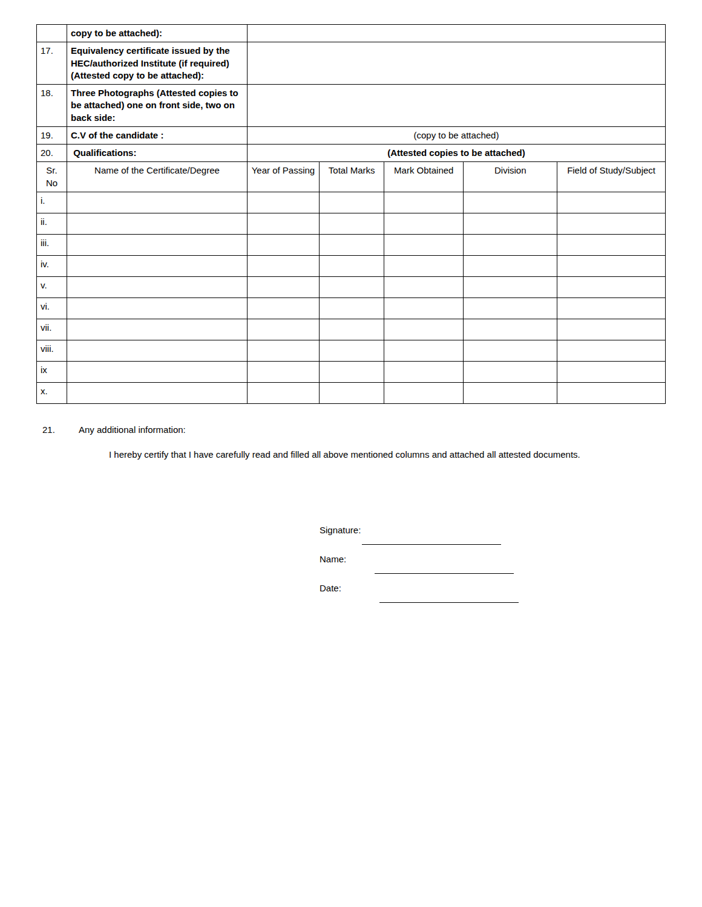| | copy to be attached): | |
| 17. | Equivalency certificate issued by the HEC/authorized Institute (if required) (Attested copy to be attached): | |
| 18. | Three Photographs (Attested copies to be attached) one on front side, two on back side: | |
| 19. | C.V of the candidate : | (copy to be attached) |
| 20. | Qualifications: | (Attested copies to be attached) |
| Sr. No | Name of the Certificate/Degree | Year of Passing | Total Marks | Mark Obtained | Division | Field of Study/Subject |
| i. | | | | | | |
| ii. | | | | | | |
| iii. | | | | | | |
| iv. | | | | | | |
| v. | | | | | | |
| vi. | | | | | | |
| vii. | | | | | | |
| viii. | | | | | | |
| ix | | | | | | |
| x. | | | | | | |
21. Any additional information:
I hereby certify that I have carefully read and filled all above mentioned columns and attached all attested documents.
Signature:
Name:
Date: